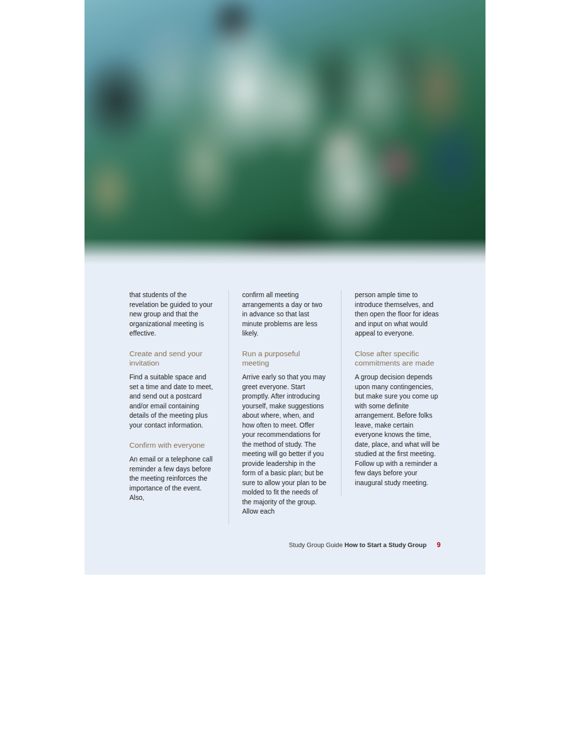that students of the revelation be guided to your new group and that the organizational meeting is effective.
Create and send your invitation
Find a suitable space and set a time and date to meet, and send out a postcard and/or email containing details of the meeting plus your contact information.
Confirm with everyone
An email or a telephone call reminder a few days before the meeting reinforces the importance of the event. Also,
confirm all meeting arrangements a day or two in advance so that last minute problems are less likely.
Run a purposeful meeting
Arrive early so that you may greet everyone. Start promptly. After introducing yourself, make suggestions about where, when, and how often to meet. Offer your recommendations for the method of study. The meeting will go better if you provide leadership in the form of a basic plan; but be sure to allow your plan to be molded to fit the needs of the majority of the group. Allow each
person ample time to introduce themselves, and then open the floor for ideas and input on what would appeal to everyone.
Close after specific commitments are made
A group decision depends upon many contingencies, but make sure you come up with some definite arrangement. Before folks leave, make certain everyone knows the time, date, place, and what will be studied at the first meeting. Follow up with a reminder a few days before your inaugural study meeting.
Study Group Guide How to Start a Study Group 9